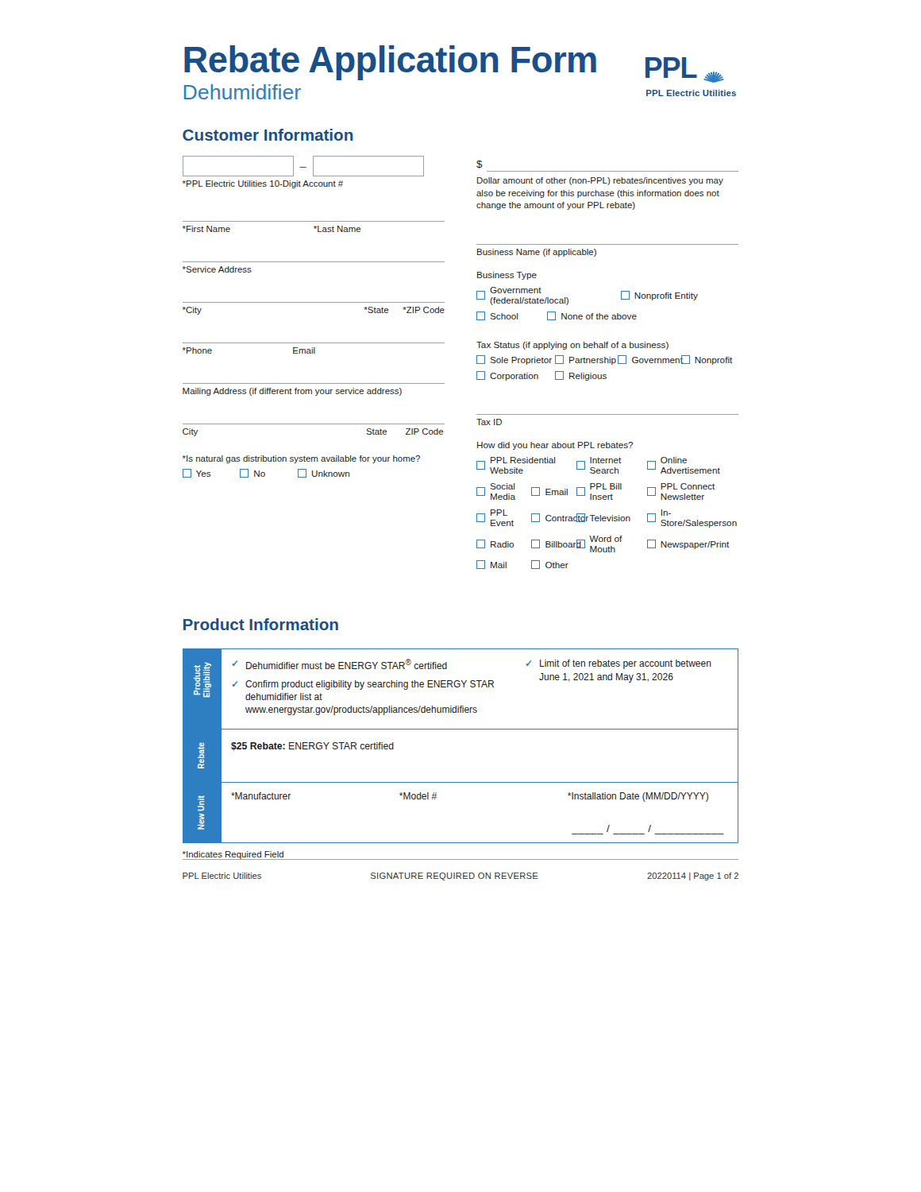Rebate Application Form
Dehumidifier
PPL
PPL Electric Utilities
Customer Information
–
*PPL Electric Utilities 10-Digit Account #
*First Name*Last Name
*Service Address
*City*State*ZIP Code
*Phone Email
Mailing Address (if different from your service address)
City State ZIP Code
*Is natural gas distribution system available for your home?
Yes
No
Unknown
$
Dollar amount of other (non-PPL) rebates/incentives you may also be receiving for this purchase (this information does not change the amount of your PPL rebate)
Business Name (if applicable)
Business Type
Government (federal/state/local)
Nonprofit Entity
School
None of the above
Tax Status (if applying on behalf of a business)
Sole Proprietor
Partnership
Government
Nonprofit
Corporation
Religious
Tax ID
How did you hear about PPL rebates?
PPL Residential Website
Internet Search
Online Advertisement
Social Media
Email
PPL Bill Insert
PPL Connect Newsletter
PPL Event
Contractor
Television
In-Store/Salesperson
Radio
Billboard
Word of Mouth
Newspaper/Print
Mail
Other
Product Information
| Product Eligibility | ✓ Dehumidifier must be ENERGY STAR ® certified ✓ Confirm product eligibility by searching the ENERGY STAR dehumidifier list at www.energystar.gov/products/appliances/dehumidifiers ✓ Limit of ten rebates per account between June 1, 2021 and May 31, 2026 |
| Rebate | $25 Rebate: ENERGY STAR certified |
| New Unit | *Manufacturer *Model # *Installation Date (MM/DD/YYYY) _____ / _____ / ___________ |
*Indicates Required Field
PPL Electric Utilities
SIGNATURE REQUIRED ON REVERSE
20220114 | Page 1 of 2